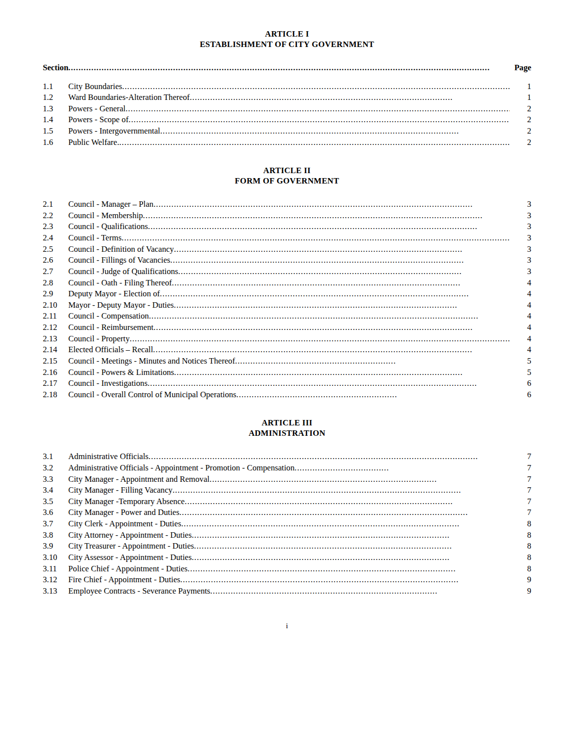ARTICLE I ESTABLISHMENT OF CITY GOVERNMENT
| Section | ..................................................................................................................................................................... | Page |
| 1.1 | City Boundaries ......................................................................................................................................................... | 1 |
| 1.2 | Ward Boundaries-Alteration Thereof ....................................................................................................... | 1 |
| 1.3 | Powers - General ....................................................................................................................................................... | 2 |
| 1.4 | Powers - Scope of ..................................................................................................................................................... | 2 |
| 1.5 | Powers - Intergovernmental ..................................................................................................................... | 2 |
| 1.6 | Public Welfare. ......................................................................................................................................................... | 2 |
ARTICLE II FORM OF GOVERNMENT
| 2.1 | Council - Manager – Plan ............................................................................................................................. | 3 |
| 2.2 | Council - Membership ..................................................................................................................................... | 3 |
| 2.3 | Council - Qualifications ................................................................................................................................. | 3 |
| 2.4 | Council - Terms ......................................................................................................................................................... | 3 |
| 2.5 | Council - Definition of Vacancy ................................................................................................................. | 3 |
| 2.6 | Council - Fillings of Vacancies ................................................................................................................... | 3 |
| 2.7 | Council - Judge of Qualifications ............................................................................................................... | 3 |
| 2.8 | Council - Oath - Filing Thereof ................................................................................................................. | 4 |
| 2.9 | Deputy Mayor - Election of ......................................................................................................................... | 4 |
| 2.10 | Mayor - Deputy Mayor - Duties ............................................................................................................... | 4 |
| 2.11 | Council - Compensation ................................................................................................................................. | 4 |
| 2.12 | Council - Reimbursement ............................................................................................................................. | 4 |
| 2.13 | Council - Property ..................................................................................................................................................... | 4 |
| 2.14 | Elected Officials – Recall ............................................................................................................................. | 4 |
| 2.15 | Council - Meetings - Minutes and Notices Thereof ............................................................... | 5 |
| 2.16 | Council - Powers & Limitations ................................................................................................................. | 5 |
| 2.17 | Council - Investigations ................................................................................................................................. | 6 |
| 2.18 | Council - Overall Control of Municipal Operations ............................................................... | 6 |
ARTICLE III ADMINISTRATION
| 3.1 | Administrative Officials ................................................................................................................................. | 7 |
| 3.2 | Administrative Officials - Appointment - Promotion - Compensation ..................................... | 7 |
| 3.3 | City Manager - Appointment and Removal ......................................................................................... | 7 |
| 3.4 | City Manager - Filling Vacancy ................................................................................................................. | 7 |
| 3.5 | City Manager -Temporary Absence ......................................................................................................... | 7 |
| 3.6 | City Manager - Power and Duties ................................................................................................................. | 7 |
| 3.7 | City Clerk - Appointment - Duties ............................................................................................................. | 8 |
| 3.8 | City Attorney - Appointment - Duties ..................................................................................................... | 8 |
| 3.9 | City Treasurer - Appointment - Duties ..................................................................................................... | 8 |
| 3.10 | City Assessor - Appointment - Duties ..................................................................................................... | 8 |
| 3.11 | Police Chief - Appointment - Duties ......................................................................................................... | 8 |
| 3.12 | Fire Chief - Appointment - Duties ............................................................................................................. | 9 |
| 3.13 | Employee Contracts - Severance Payments ......................................................................................... | 9 |
i